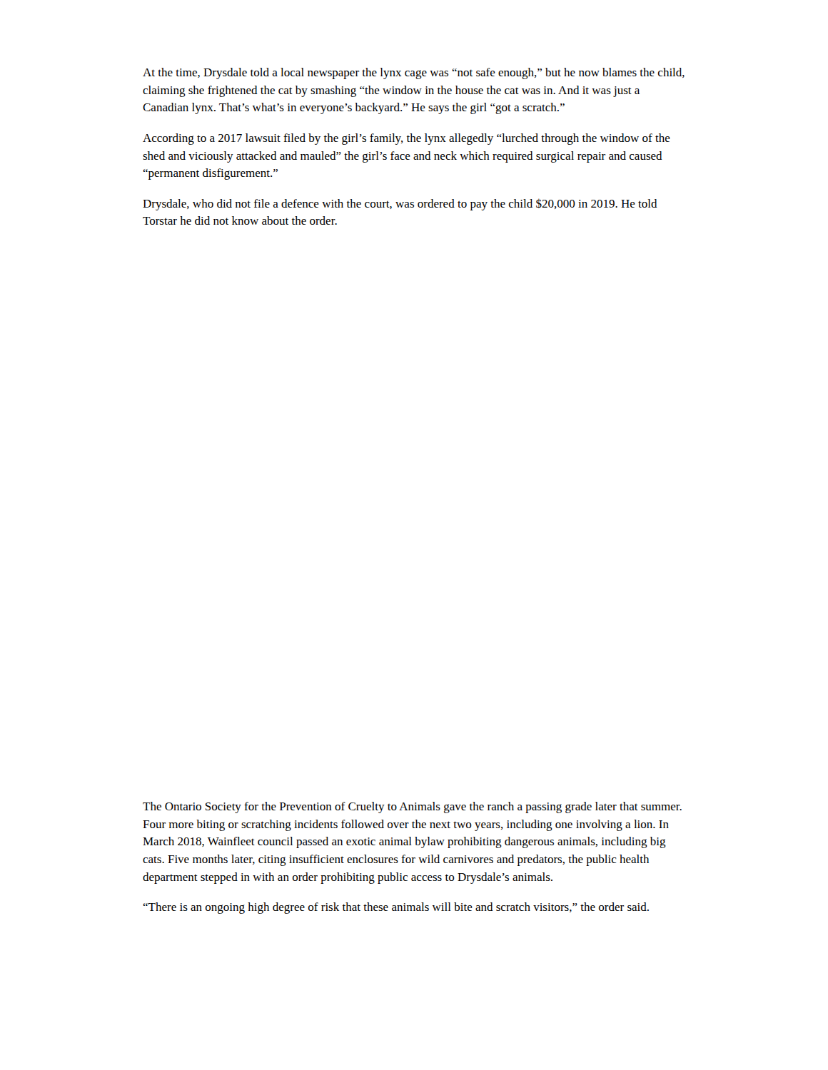At the time, Drysdale told a local newspaper the lynx cage was “not safe enough,” but he now blames the child, claiming she frightened the cat by smashing “the window in the house the cat was in. And it was just a Canadian lynx. That’s what’s in everyone’s backyard.” He says the girl “got a scratch.”
According to a 2017 lawsuit filed by the girl’s family, the lynx allegedly “lurched through the window of the shed and viciously attacked and mauled” the girl’s face and neck which required surgical repair and caused “permanent disfigurement.”
Drysdale, who did not file a defence with the court, was ordered to pay the child $20,000 in 2019. He told Torstar he did not know about the order.
The Ontario Society for the Prevention of Cruelty to Animals gave the ranch a passing grade later that summer. Four more biting or scratching incidents followed over the next two years, including one involving a lion. In March 2018, Wainfleet council passed an exotic animal bylaw prohibiting dangerous animals, including big cats. Five months later, citing insufficient enclosures for wild carnivores and predators, the public health department stepped in with an order prohibiting public access to Drysdale’s animals.
“There is an ongoing high degree of risk that these animals will bite and scratch visitors,” the order said.